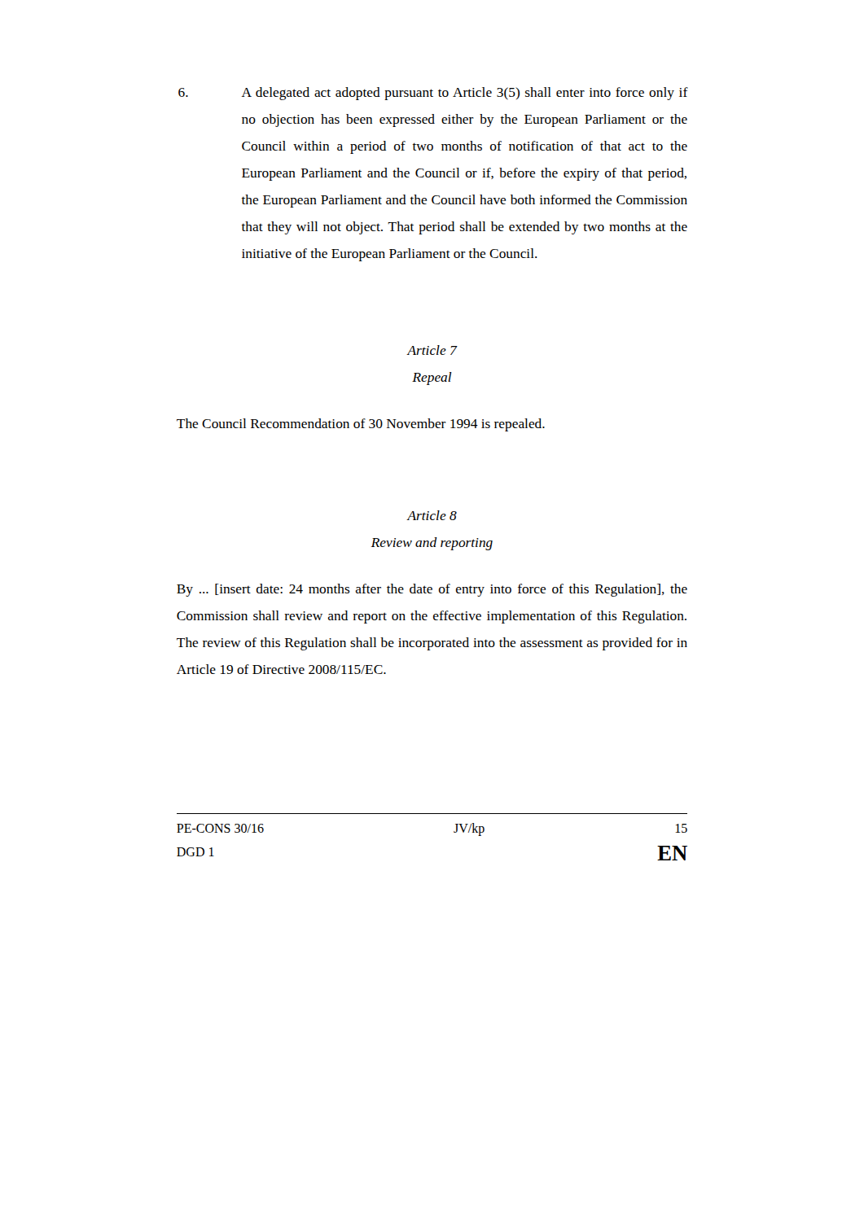6.
A delegated act adopted pursuant to Article 3(5) shall enter into force only if no objection has been expressed either by the European Parliament or the Council within a period of two months of notification of that act to the European Parliament and the Council or if, before the expiry of that period, the European Parliament and the Council have both informed the Commission that they will not object. That period shall be extended by two months at the initiative of the European Parliament or the Council.
Article 7
Repeal
The Council Recommendation of 30 November 1994 is repealed.
Article 8
Review and reporting
By ... [insert date: 24 months after the date of entry into force of this Regulation], the Commission shall review and report on the effective implementation of this Regulation. The review of this Regulation shall be incorporated into the assessment as provided for in Article 19 of Directive 2008/115/EC.
PE-CONS 30/16
JV/kp
15
DGD 1
EN